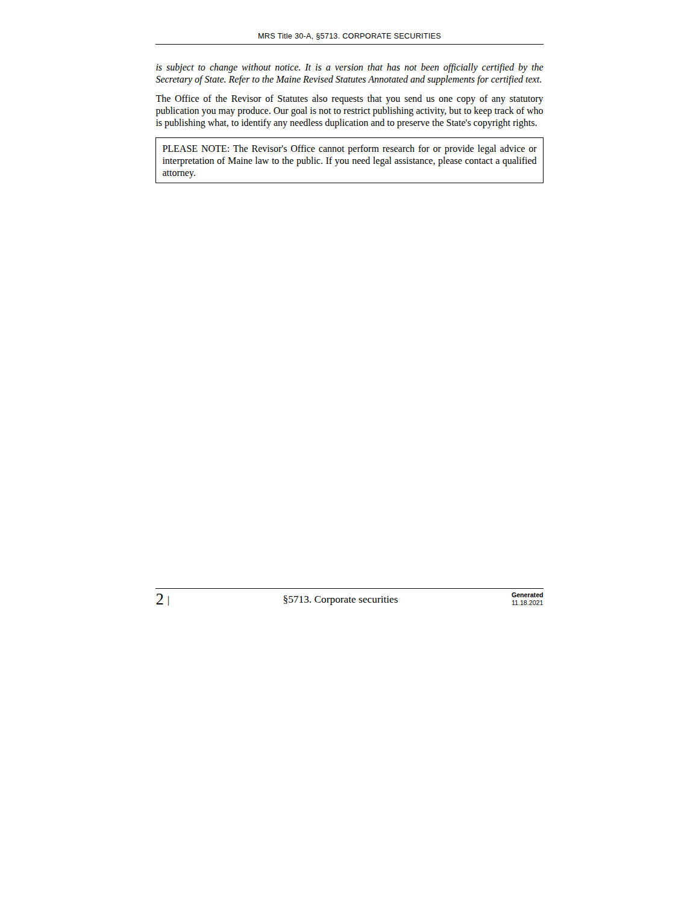MRS Title 30-A, §5713. CORPORATE SECURITIES
is subject to change without notice. It is a version that has not been officially certified by the Secretary of State. Refer to the Maine Revised Statutes Annotated and supplements for certified text.
The Office of the Revisor of Statutes also requests that you send us one copy of any statutory publication you may produce. Our goal is not to restrict publishing activity, but to keep track of who is publishing what, to identify any needless duplication and to preserve the State's copyright rights.
PLEASE NOTE: The Revisor's Office cannot perform research for or provide legal advice or interpretation of Maine law to the public. If you need legal assistance, please contact a qualified attorney.
2|
§5713. Corporate securities
Generated
11.18.2021